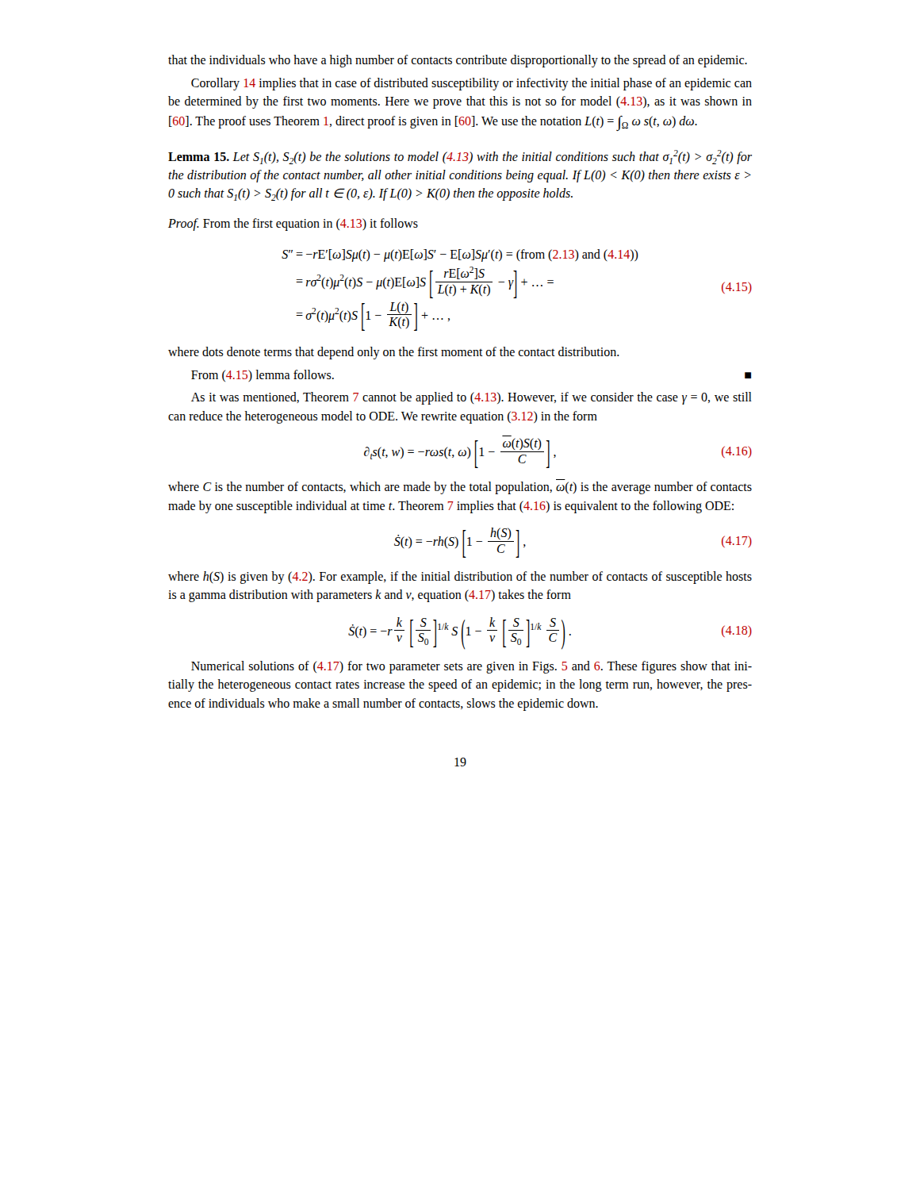that the individuals who have a high number of contacts contribute disproportionally to the spread of an epidemic.
Corollary 14 implies that in case of distributed susceptibility or infectivity the initial phase of an epidemic can be determined by the first two moments. Here we prove that this is not so for model (4.13), as it was shown in [60]. The proof uses Theorem 1, direct proof is given in [60]. We use the notation L(t) = ∫Ω ω s(t, ω) dω.
Lemma 15. Let S1(t), S2(t) be the solutions to model (4.13) with the initial conditions such that σ12(t) > σ22(t) for the distribution of the contact number, all other initial conditions being equal. If L(0) < K(0) then there exists ε > 0 such that S1(t) > S2(t) for all t ∈ (0, ε). If L(0) > K(0) then the opposite holds.
Proof. From the first equation in (4.13) it follows
| S ″ | = | − r E′[ ω ] Sμ ( t ) − μ ( t )E[ ω ] S ′ − E[ ω ] Sμ ′( t ) = (from ( 2.13 ) and ( 4.14 )) |
| | = | rσ 2 ( t ) μ 2 ( t ) S − μ ( t )E[ ω ] S [ r E[ ω 2 ] S L ( t ) + K ( t ) − γ ] + … = |
| | = | σ 2 ( t ) μ 2 ( t ) S [ 1 − L ( t ) K ( t ) ] + … , |
(4.15)
where dots denote terms that depend only on the first moment of the contact distribution.
From (4.15) lemma follows. ■
As it was mentioned, Theorem 7 cannot be applied to (4.13). However, if we consider the case γ = 0, we still can reduce the heterogeneous model to ODE. We rewrite equation (3.12) in the form
∂ts(t, w) = −rωs(t, ω) [1 − ω(t)S(t) C] , (4.16)
where C is the number of contacts, which are made by the total population, ω(t) is the average number of contacts made by one susceptible individual at time t. Theorem 7 implies that (4.16) is equivalent to the following ODE:
Ṡ(t) = −rh(S) [1 − h(S) C] , (4.17)
where h(S) is given by (4.2). For example, if the initial distribution of the number of contacts of susceptible hosts is a gamma distribution with parameters k and ν, equation (4.17) takes the form
Ṡ(t) = −rkν [SS0]1/k S (1 − kν [SS0]1/k SC) . (4.18)
Numerical solutions of (4.17) for two parameter sets are given in Figs. 5 and 6. These figures show that initially the heterogeneous contact rates increase the speed of an epidemic; in the long term run, however, the presence of individuals who make a small number of contacts, slows the epidemic down.
19